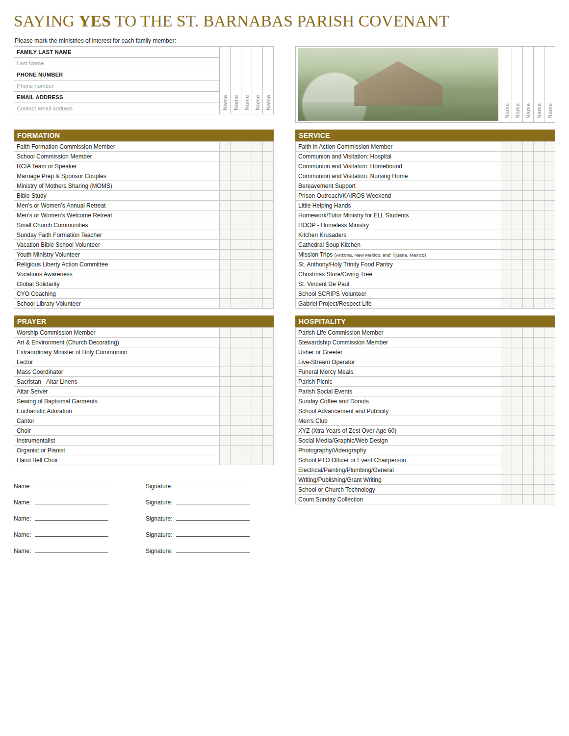Saying YES to the St. Barnabas Parish Covenant
Please mark the ministries of interest for each family member:
| / Family Last Name / Name / Name / Name / Name / Name / / Last Name / / Phone Number / / Phone number / / Email Address / / Contact email address / | | / / Name / Name / Name / Name / Name / |
| Formation / Faith Formation Commission Member / / / / / / / School Commission Member / / / / / / / RCIA Team or Speaker / / / / / / / Marriage Prep & Sponsor Couples / / / / / / / Ministry of Mothers Sharing (MOMS) / / / / / / / Bible Study / / / / / / / Men’s or Women’s Annual Retreat / / / / / / / Men’s or Women’s Welcome Retreat / / / / / / / Small Church Communities / / / / / / / Sunday Faith Formation Teacher / / / / / / / Vacation Bible School Volunteer / / / / / / / Youth Ministry Volunteer / / / / / / / Religious Liberty Action Committee / / / / / / / Vocations Awareness / / / / / / / Global Solidarity / / / / / / / CYO Coaching / / / / / / / School Library Volunteer / / / / / / Prayer / Worship Commission Member / / / / / / / Art & Environment (Church Decorating) / / / / / / / Extraordinary Minister of Holy Communion / / / / / / / Lector / / / / / / / Mass Coordinator / / / / / / / Sacristan - Altar Linens / / / / / / / Altar Server / / / / / / / Sewing of Baptismal Garments / / / / / / / Eucharistic Adoration / / / / / / / Cantor / / / / / / / Choir / / / / / / / Instrumentalist / / / / / / / Organist or Pianist / / / / / / / Hand Bell Choir / / / / / / / Name: / Signature: / / Name: / Signature: / / Name: / Signature: / / Name: / Signature: / / Name: / Signature: / | | Service / Faith in Action Commission Member / / / / / / / Communion and Visitation: Hospital / / / / / / / Communion and Visitation: Homebound / / / / / / / Communion and Visitation: Nursing Home / / / / / / / Bereavement Support / / / / / / / Prison Outreach/KAIROS Weekend / / / / / / / Little Helping Hands / / / / / / / Homework/Tutor Ministry for ELL Students / / / / / / / HOOP - Homeless Ministry / / / / / / / Kitchen Krusaders / / / / / / / Cathedral Soup Kitchen / / / / / / / Mission Trips (Arizona, New Mexico, and Tijuana, Mexico) / / / / / / / St. Anthony/Holy Trinity Food Pantry / / / / / / / Christmas Store/Giving Tree / / / / / / / St. Vincent De Paul / / / / / / / School SCRIPS Volunteer / / / / / / / Gabriel Project/Respect Life / / / / / / Hospitality / Parish Life Commission Member / / / / / / / Stewardship Commission Member / / / / / / / Usher or Greeter / / / / / / / Live-Stream Operator / / / / / / / Funeral Mercy Meals / / / / / / / Parish Picnic / / / / / / / Parish Social Events / / / / / / / Sunday Coffee and Donuts / / / / / / / School Advancement and Publicity / / / / / / / Men's Club / / / / / / / XYZ (Xtra Years of Zest Over Age 60) / / / / / / / Social Media/Graphic/Web Design / / / / / / / Photography/Videography / / / / / / / School PTO Officer or Event Chairperson / / / / / / / Electrical/Painting/Plumbing/General / / / / / / / Writing/Publishing/Grant Writing / / / / / / / School or Church Technology / / / / / / / Count Sunday Collection / / / / / / |